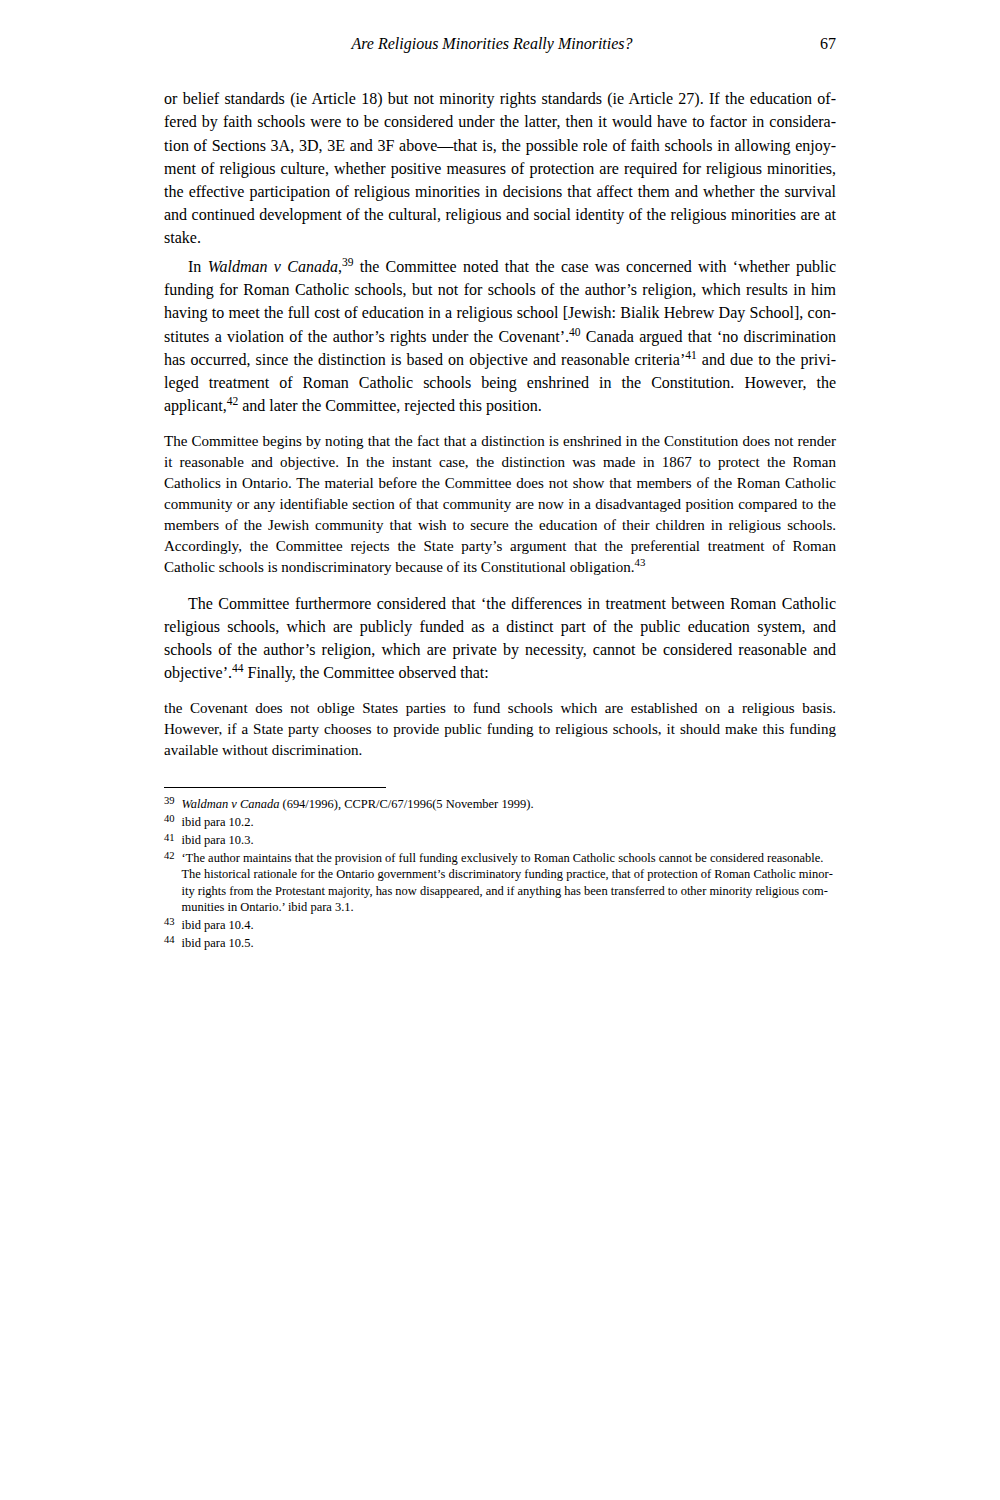Are Religious Minorities Really Minorities? 67
or belief standards (ie Article 18) but not minority rights standards (ie Article 27). If the education offered by faith schools were to be considered under the latter, then it would have to factor in consideration of Sections 3A, 3D, 3E and 3F above—that is, the possible role of faith schools in allowing enjoyment of religious culture, whether positive measures of protection are required for religious minorities, the effective participation of religious minorities in decisions that affect them and whether the survival and continued development of the cultural, religious and social identity of the religious minorities are at stake.
In Waldman v Canada,39 the Committee noted that the case was concerned with ‘whether public funding for Roman Catholic schools, but not for schools of the author’s religion, which results in him having to meet the full cost of education in a religious school [Jewish: Bialik Hebrew Day School], constitutes a violation of the author’s rights under the Covenant’.40 Canada argued that ‘no discrimination has occurred, since the distinction is based on objective and reasonable criteria’41 and due to the privileged treatment of Roman Catholic schools being enshrined in the Constitution. However, the applicant,42 and later the Committee, rejected this position.
The Committee begins by noting that the fact that a distinction is enshrined in the Constitution does not render it reasonable and objective. In the instant case, the distinction was made in 1867 to protect the Roman Catholics in Ontario. The material before the Committee does not show that members of the Roman Catholic community or any identifiable section of that community are now in a disadvantaged position compared to the members of the Jewish community that wish to secure the education of their children in religious schools. Accordingly, the Committee rejects the State party’s argument that the preferential treatment of Roman Catholic schools is nondiscriminatory because of its Constitutional obligation.43
The Committee furthermore considered that ‘the differences in treatment between Roman Catholic religious schools, which are publicly funded as a distinct part of the public education system, and schools of the author’s religion, which are private by necessity, cannot be considered reasonable and objective’.44 Finally, the Committee observed that:
the Covenant does not oblige States parties to fund schools which are established on a religious basis. However, if a State party chooses to provide public funding to religious schools, it should make this funding available without discrimination.
39 Waldman v Canada (694/1996), CCPR/C/67/1996(5 November 1999).
40 ibid para 10.2.
41 ibid para 10.3.
42 ‘The author maintains that the provision of full funding exclusively to Roman Catholic schools cannot be considered reasonable. The historical rationale for the Ontario government’s discriminatory funding practice, that of protection of Roman Catholic minority rights from the Protestant majority, has now disappeared, and if anything has been transferred to other minority religious communities in Ontario.’ ibid para 3.1.
43 ibid para 10.4.
44 ibid para 10.5.